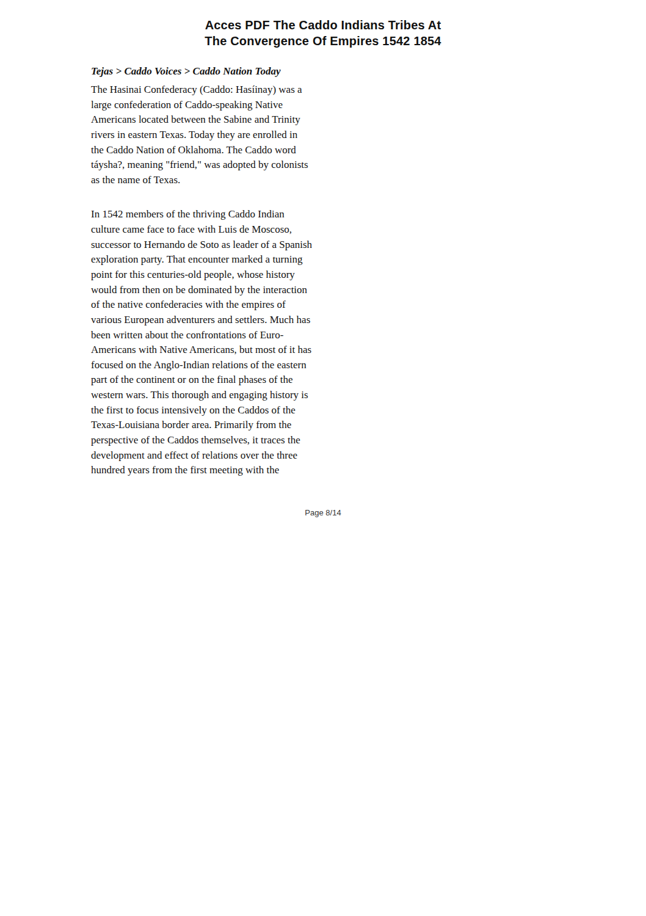Acces PDF The Caddo Indians Tribes At
The Convergence Of Empires 1542 1854
Tejas > Caddo Voices > Caddo Nation Today
The Hasinai Confederacy (Caddo: Hasíinay) was a large confederation of Caddo-speaking Native Americans located between the Sabine and Trinity rivers in eastern Texas. Today they are enrolled in the Caddo Nation of Oklahoma. The Caddo word táysha?, meaning "friend," was adopted by colonists as the name of Texas.
In 1542 members of the thriving Caddo Indian culture came face to face with Luis de Moscoso, successor to Hernando de Soto as leader of a Spanish exploration party. That encounter marked a turning point for this centuries-old people, whose history would from then on be dominated by the interaction of the native confederacies with the empires of various European adventurers and settlers. Much has been written about the confrontations of Euro-Americans with Native Americans, but most of it has focused on the Anglo-Indian relations of the eastern part of the continent or on the final phases of the western wars. This thorough and engaging history is the first to focus intensively on the Caddos of the Texas-Louisiana border area. Primarily from the perspective of the Caddos themselves, it traces the development and effect of relations over the three hundred years from the first meeting with the
Page 8/14